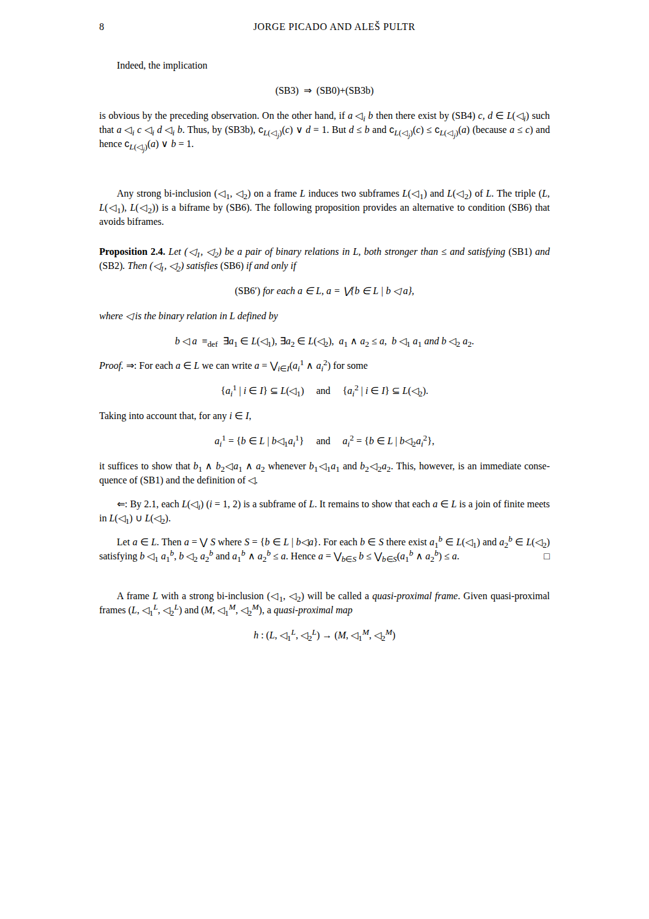8 JORGE PICADO AND ALEŠ PULTR
Indeed, the implication
(SB3) ⇒ (SB0)+(SB3b)
is obvious by the preceding observation. On the other hand, if a ◁i b then there exist by (SB4) c, d ∈ L(◁i) such that a ◁i c ◁i d ◁i b. Thus, by (SB3b), cL(◁j)(c) ∨ d = 1. But d ≤ b and cL(◁j)(c) ≤ cL(◁j)(a) (because a ≤ c) and hence cL(◁j)(a) ∨ b = 1.
Any strong bi-inclusion (◁1, ◁2) on a frame L induces two subframes L(◁1) and L(◁2) of L. The triple (L, L(◁1), L(◁2)) is a biframe by (SB6). The following proposition provides an alternative to condition (SB6) that avoids biframes.
Proposition 2.4. Let (◁1, ◁2) be a pair of binary relations in L, both stronger than ≤ and satisfying (SB1) and (SB2). Then (◁1, ◁2) satisfies (SB6) if and only if
(SB6′) for each a ∈ L, a = ⋁{b ∈ L | b ◁ a},
where ◁ is the binary relation in L defined by
b ◁ a ≡def ∃a1 ∈ L(◁1), ∃a2 ∈ L(◁2), a1 ∧ a2 ≤ a, b ◁1 a1 and b ◁2 a2.
Proof. ⇒: For each a ∈ L we can write a = ⋁i∈I(ai1 ∧ ai2) for some
{ai1 | i ∈ I} ⊆ L(◁1) and {ai2 | i ∈ I} ⊆ L(◁2).
Taking into account that, for any i ∈ I,
ai1 = {b ∈ L | b◁1ai1} and ai2 = {b ∈ L | b◁2ai2},
it suffices to show that b1 ∧ b2◁a1 ∧ a2 whenever b1◁1a1 and b2◁2a2. This, however, is an immediate consequence of (SB1) and the definition of ◁.
⇐: By 2.1, each L(◁i) (i = 1, 2) is a subframe of L. It remains to show that each a ∈ L is a join of finite meets in L(◁1) ∪ L(◁2).
Let a ∈ L. Then a = ⋁ S where S = {b ∈ L | b◁a}. For each b ∈ S there exist a1b ∈ L(◁1) and a2b ∈ L(◁2) satisfying b ◁1 a1b, b ◁2 a2b and a1b ∧ a2b ≤ a. Hence a = ⋁b∈S b ≤ ⋁b∈S(a1b ∧ a2b) ≤ a. □
A frame L with a strong bi-inclusion (◁1, ◁2) will be called a quasi-proximal frame. Given quasi-proximal frames (L, ◁1L, ◁2L) and (M, ◁1M, ◁2M), a quasi-proximal map
h : (L, ◁1L, ◁2L) → (M, ◁1M, ◁2M)